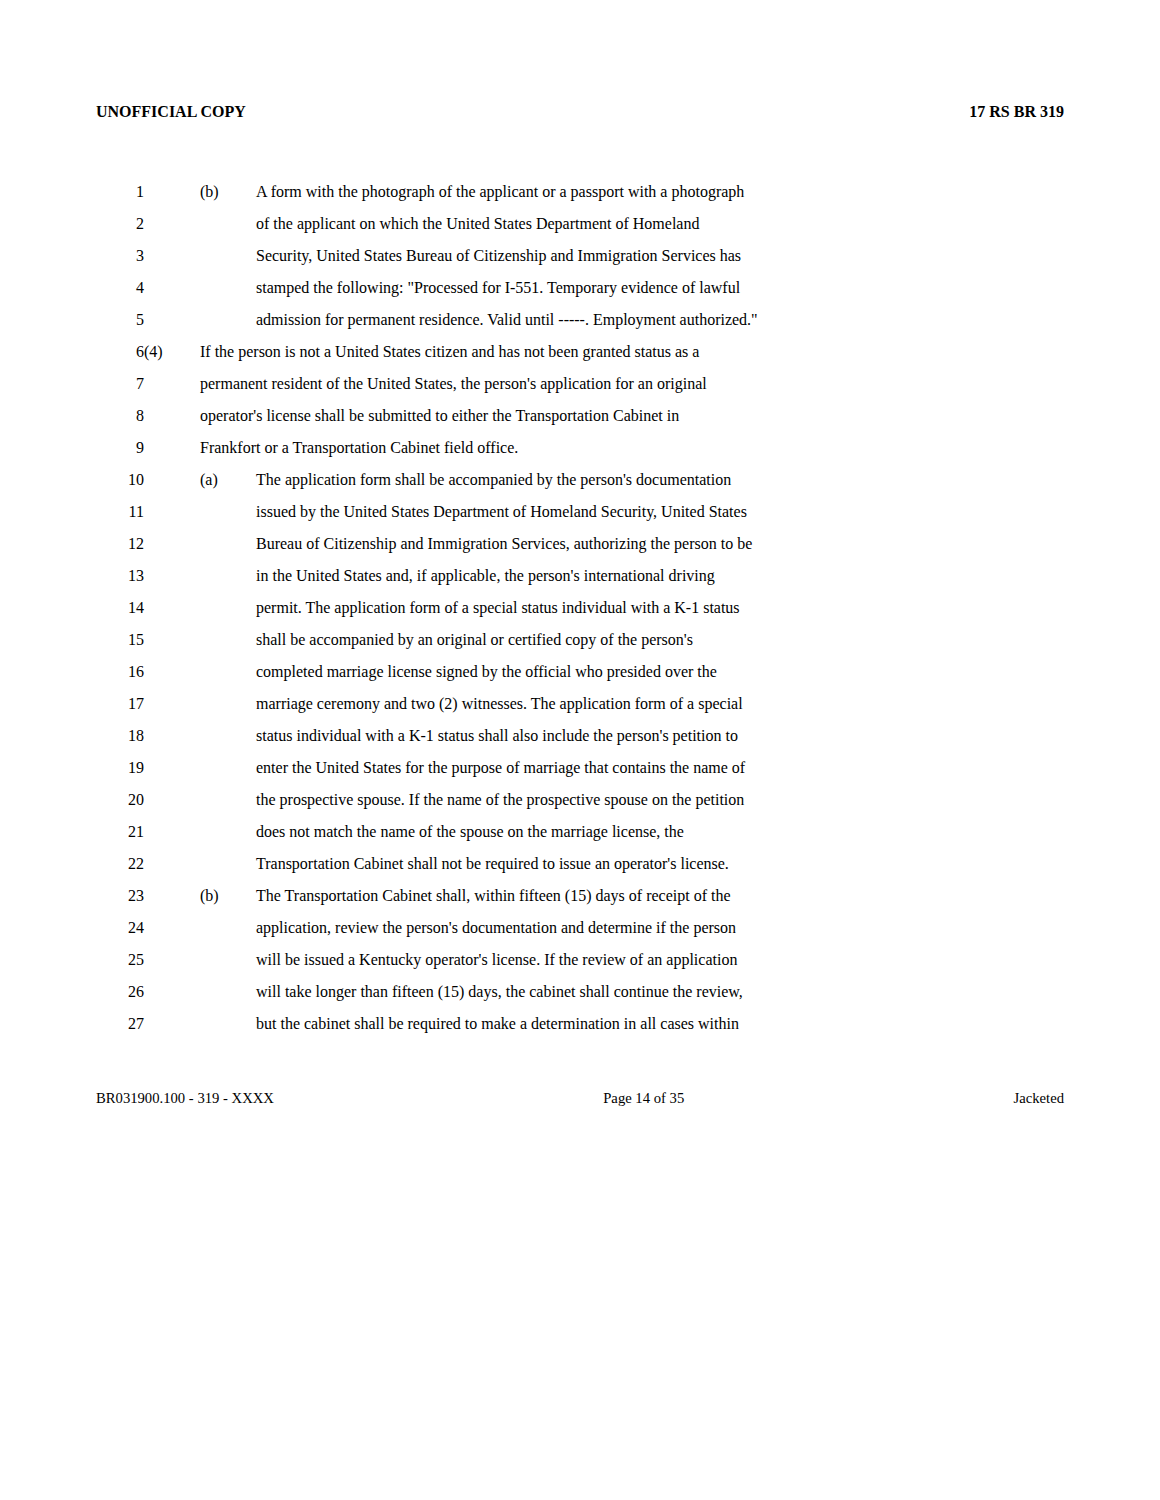Unofficial Copy 17 RS BR 319
| 1 | | (b) | A form with the photograph of the applicant or a passport with a photograph |
| 2 | | | of the applicant on which the United States Department of Homeland |
| 3 | | | Security, United States Bureau of Citizenship and Immigration Services has |
| 4 | | | stamped the following: "Processed for I-551. Temporary evidence of lawful |
| 5 | | | admission for permanent residence. Valid until -----. Employment authorized." |
| 6 | (4) | If the person is not a United States citizen and has not been granted status as a |
| 7 | | permanent resident of the United States, the person's application for an original |
| 8 | | operator's license shall be submitted to either the Transportation Cabinet in |
| 9 | | Frankfort or a Transportation Cabinet field office. |
| 10 | | (a) | The application form shall be accompanied by the person's documentation |
| 11 | | | issued by the United States Department of Homeland Security, United States |
| 12 | | | Bureau of Citizenship and Immigration Services, authorizing the person to be |
| 13 | | | in the United States and, if applicable, the person's international driving |
| 14 | | | permit. The application form of a special status individual with a K-1 status |
| 15 | | | shall be accompanied by an original or certified copy of the person's |
| 16 | | | completed marriage license signed by the official who presided over the |
| 17 | | | marriage ceremony and two (2) witnesses. The application form of a special |
| 18 | | | status individual with a K-1 status shall also include the person's petition to |
| 19 | | | enter the United States for the purpose of marriage that contains the name of |
| 20 | | | the prospective spouse. If the name of the prospective spouse on the petition |
| 21 | | | does not match the name of the spouse on the marriage license, the |
| 22 | | | Transportation Cabinet shall not be required to issue an operator's license. |
| 23 | | (b) | The Transportation Cabinet shall, within fifteen (15) days of receipt of the |
| 24 | | | application, review the person's documentation and determine if the person |
| 25 | | | will be issued a Kentucky operator's license. If the review of an application |
| 26 | | | will take longer than fifteen (15) days, the cabinet shall continue the review, |
| 27 | | | but the cabinet shall be required to make a determination in all cases within |
BR031900.100 - 319 - XXXX Page 14 of 35 Jacketed